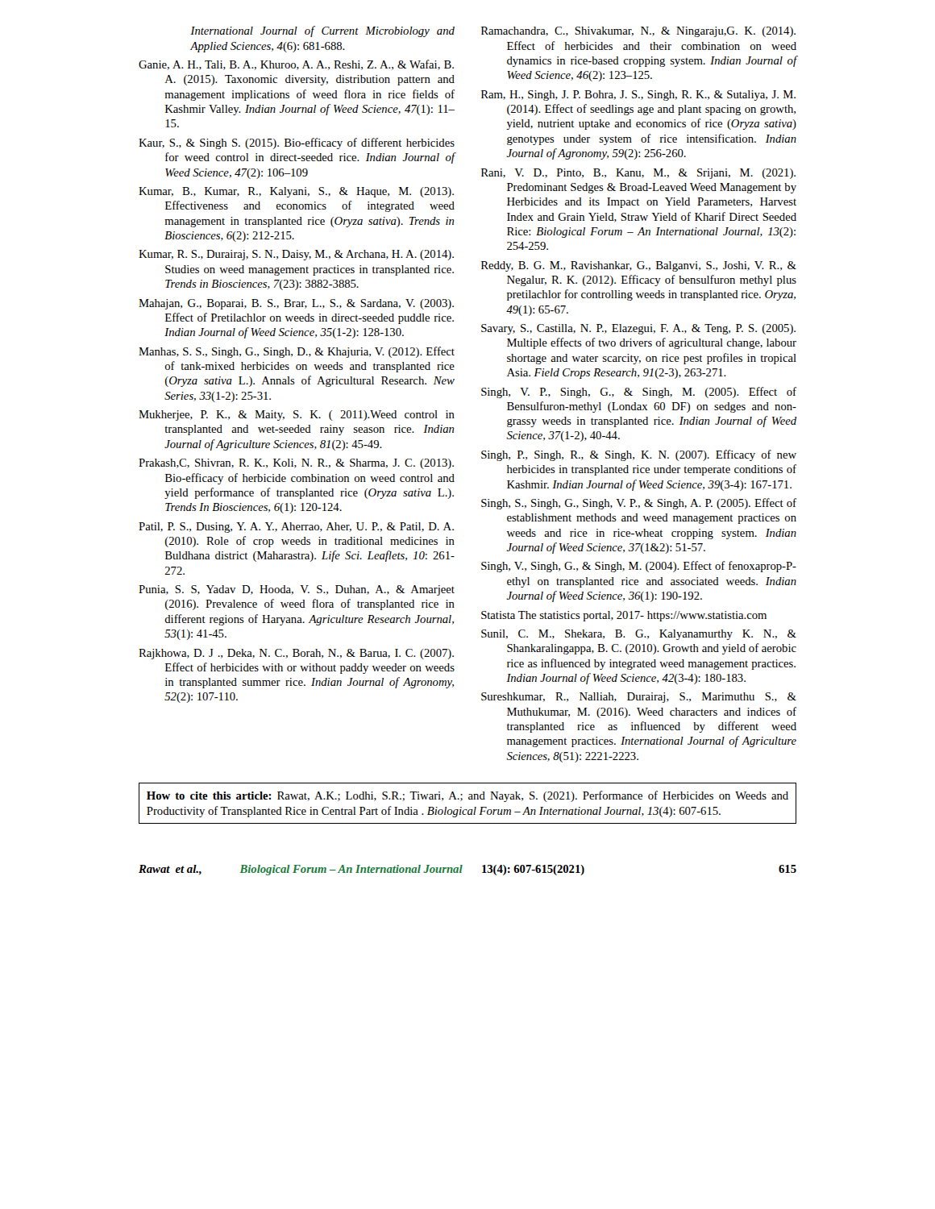International Journal of Current Microbiology and Applied Sciences, 4(6): 681-688.
Ganie, A. H., Tali, B. A., Khuroo, A. A., Reshi, Z. A., & Wafai, B. A. (2015). Taxonomic diversity, distribution pattern and management implications of weed flora in rice fields of Kashmir Valley. Indian Journal of Weed Science, 47(1): 11–15.
Kaur, S., & Singh S. (2015). Bio-efficacy of different herbicides for weed control in direct-seeded rice. Indian Journal of Weed Science, 47(2): 106–109
Kumar, B., Kumar, R., Kalyani, S., & Haque, M. (2013). Effectiveness and economics of integrated weed management in transplanted rice (Oryza sativa). Trends in Biosciences, 6(2): 212-215.
Kumar, R. S., Durairaj, S. N., Daisy, M., & Archana, H. A. (2014). Studies on weed management practices in transplanted rice. Trends in Biosciences, 7(23): 3882-3885.
Mahajan, G., Boparai, B. S., Brar, L., S., & Sardana, V. (2003). Effect of Pretilachlor on weeds in direct-seeded puddle rice. Indian Journal of Weed Science, 35(1-2): 128-130.
Manhas, S. S., Singh, G., Singh, D., & Khajuria, V. (2012). Effect of tank-mixed herbicides on weeds and transplanted rice (Oryza sativa L.). Annals of Agricultural Research. New Series, 33(1-2): 25-31.
Mukherjee, P. K., & Maity, S. K. ( 2011).Weed control in transplanted and wet-seeded rainy season rice. Indian Journal of Agriculture Sciences, 81(2): 45-49.
Prakash,C, Shivran, R. K., Koli, N. R., & Sharma, J. C. (2013). Bio-efficacy of herbicide combination on weed control and yield performance of transplanted rice (Oryza sativa L.). Trends In Biosciences, 6(1): 120-124.
Patil, P. S., Dusing, Y. A. Y., Aherrao, Aher, U. P., & Patil, D. A. (2010). Role of crop weeds in traditional medicines in Buldhana district (Maharastra). Life Sci. Leaflets, 10: 261-272.
Punia, S. S, Yadav D, Hooda, V. S., Duhan, A., & Amarjeet (2016). Prevalence of weed flora of transplanted rice in different regions of Haryana. Agriculture Research Journal, 53(1): 41-45.
Rajkhowa, D. J ., Deka, N. C., Borah, N., & Barua, I. C. (2007). Effect of herbicides with or without paddy weeder on weeds in transplanted summer rice. Indian Journal of Agronomy, 52(2): 107-110.
Ramachandra, C., Shivakumar, N., & Ningaraju,G. K. (2014). Effect of herbicides and their combination on weed dynamics in rice-based cropping system. Indian Journal of Weed Science, 46(2): 123–125.
Ram, H., Singh, J. P. Bohra, J. S., Singh, R. K., & Sutaliya, J. M. (2014). Effect of seedlings age and plant spacing on growth, yield, nutrient uptake and economics of rice (Oryza sativa) genotypes under system of rice intensification. Indian Journal of Agronomy, 59(2): 256-260.
Rani, V. D., Pinto, B., Kanu, M., & Srijani, M. (2021). Predominant Sedges & Broad-Leaved Weed Management by Herbicides and its Impact on Yield Parameters, Harvest Index and Grain Yield, Straw Yield of Kharif Direct Seeded Rice: Biological Forum – An International Journal, 13(2): 254-259.
Reddy, B. G. M., Ravishankar, G., Balganvi, S., Joshi, V. R., & Negalur, R. K. (2012). Efficacy of bensulfuron methyl plus pretilachlor for controlling weeds in transplanted rice. Oryza, 49(1): 65-67.
Savary, S., Castilla, N. P., Elazegui, F. A., & Teng, P. S. (2005). Multiple effects of two drivers of agricultural change, labour shortage and water scarcity, on rice pest profiles in tropical Asia. Field Crops Research, 91(2-3), 263-271.
Singh, V. P., Singh, G., & Singh, M. (2005). Effect of Bensulfuron-methyl (Londax 60 DF) on sedges and non-grassy weeds in transplanted rice. Indian Journal of Weed Science, 37(1-2), 40-44.
Singh, P., Singh, R., & Singh, K. N. (2007). Efficacy of new herbicides in transplanted rice under temperate conditions of Kashmir. Indian Journal of Weed Science, 39(3-4): 167-171.
Singh, S., Singh, G., Singh, V. P., & Singh, A. P. (2005). Effect of establishment methods and weed management practices on weeds and rice in rice-wheat cropping system. Indian Journal of Weed Science, 37(1&2): 51-57.
Singh, V., Singh, G., & Singh, M. (2004). Effect of fenoxaprop-P-ethyl on transplanted rice and associated weeds. Indian Journal of Weed Science, 36(1): 190-192.
Statista The statistics portal, 2017- https://www.statistia.com
Sunil, C. M., Shekara, B. G., Kalyanamurthy K. N., & Shankaralingappa, B. C. (2010). Growth and yield of aerobic rice as influenced by integrated weed management practices. Indian Journal of Weed Science, 42(3-4): 180-183.
Sureshkumar, R., Nalliah, Durairaj, S., Marimuthu S., & Muthukumar, M. (2016). Weed characters and indices of transplanted rice as influenced by different weed management practices. International Journal of Agriculture Sciences, 8(51): 2221-2223.
How to cite this article: Rawat, A.K.; Lodhi, S.R.; Tiwari, A.; and Nayak, S. (2021). Performance of Herbicides on Weeds and Productivity of Transplanted Rice in Central Part of India . Biological Forum – An International Journal, 13(4): 607-615.
Rawat et al., Biological Forum – An International Journal 13(4): 607-615(2021) 615